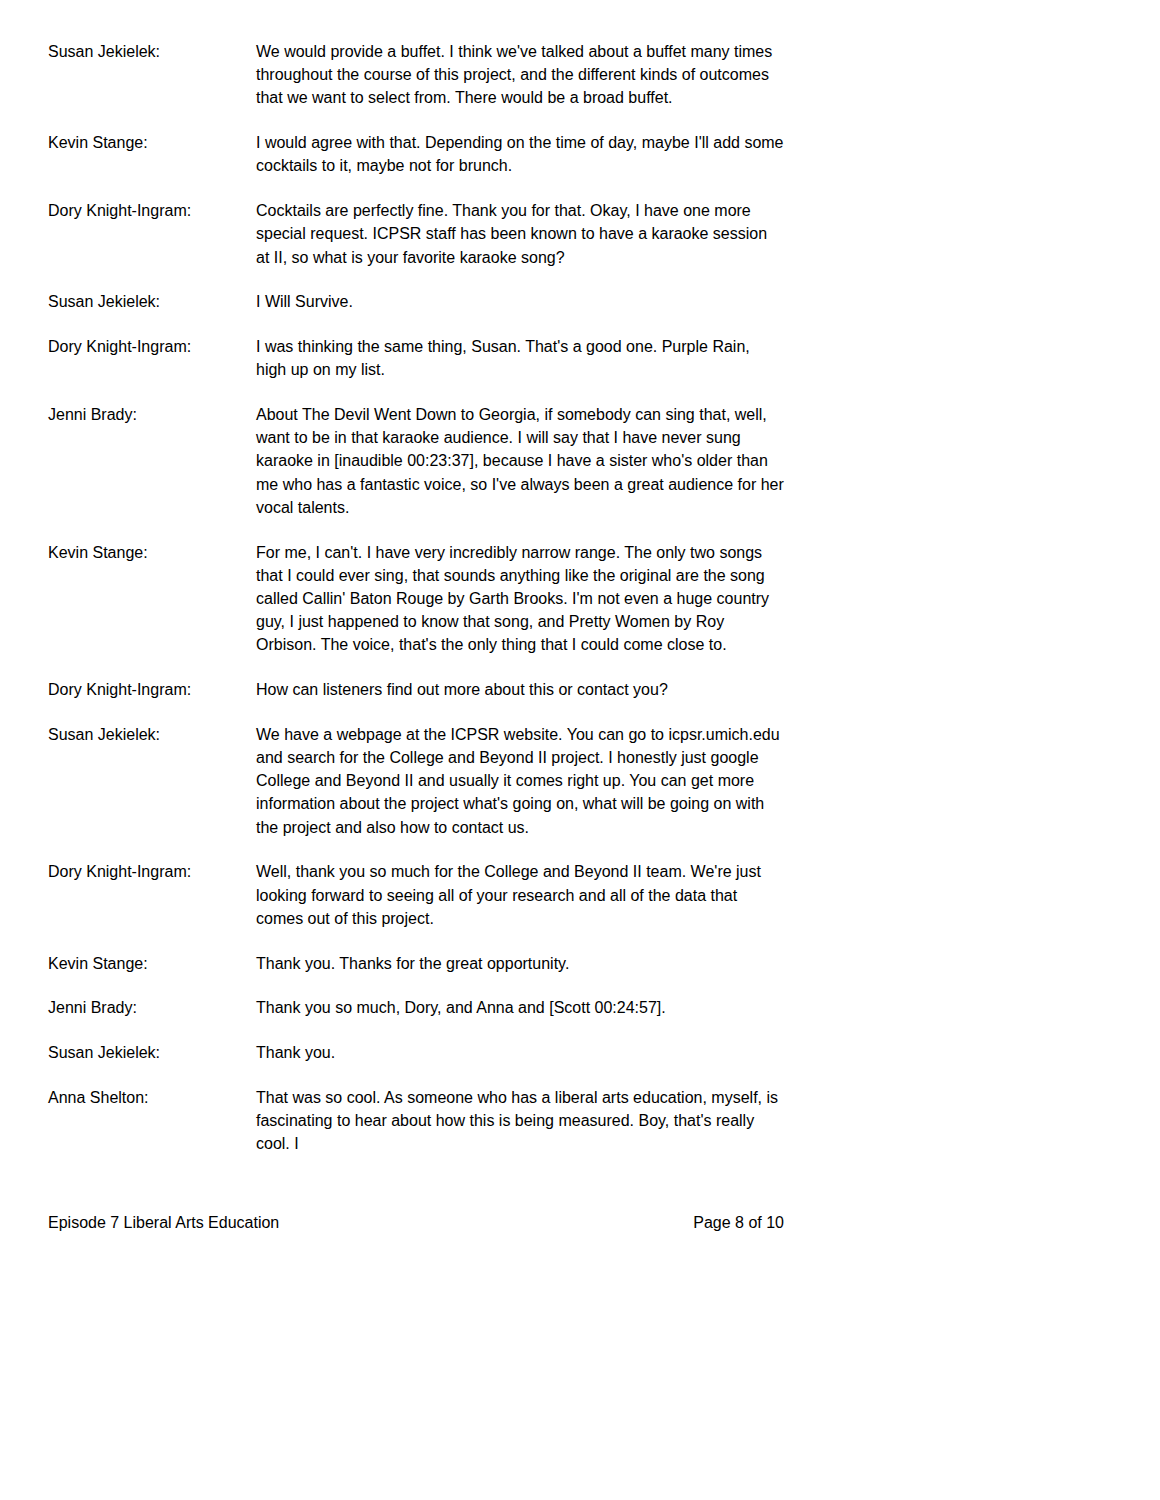Susan Jekielek:
We would provide a buffet. I think we've talked about a buffet many times throughout the course of this project, and the different kinds of outcomes that we want to select from. There would be a broad buffet.
Kevin Stange:
I would agree with that. Depending on the time of day, maybe I'll add some cocktails to it, maybe not for brunch.
Dory Knight-Ingram:
Cocktails are perfectly fine. Thank you for that. Okay, I have one more special request. ICPSR staff has been known to have a karaoke session at II, so what is your favorite karaoke song?
Susan Jekielek:
I Will Survive.
Dory Knight-Ingram:
I was thinking the same thing, Susan. That's a good one. Purple Rain, high up on my list.
Jenni Brady:
About The Devil Went Down to Georgia, if somebody can sing that, well, want to be in that karaoke audience. I will say that I have never sung karaoke in [inaudible 00:23:37], because I have a sister who's older than me who has a fantastic voice, so I've always been a great audience for her vocal talents.
Kevin Stange:
For me, I can't. I have very incredibly narrow range. The only two songs that I could ever sing, that sounds anything like the original are the song called Callin' Baton Rouge by Garth Brooks. I'm not even a huge country guy, I just happened to know that song, and Pretty Women by Roy Orbison. The voice, that's the only thing that I could come close to.
Dory Knight-Ingram:
How can listeners find out more about this or contact you?
Susan Jekielek:
We have a webpage at the ICPSR website. You can go to icpsr.umich.edu and search for the College and Beyond II project. I honestly just google College and Beyond II and usually it comes right up. You can get more information about the project what's going on, what will be going on with the project and also how to contact us.
Dory Knight-Ingram:
Well, thank you so much for the College and Beyond II team. We're just looking forward to seeing all of your research and all of the data that comes out of this project.
Kevin Stange:
Thank you. Thanks for the great opportunity.
Jenni Brady:
Thank you so much, Dory, and Anna and [Scott 00:24:57].
Susan Jekielek:
Thank you.
Anna Shelton:
That was so cool. As someone who has a liberal arts education, myself, is fascinating to hear about how this is being measured. Boy, that's really cool. I
Episode 7 Liberal Arts Education Page 8 of 10